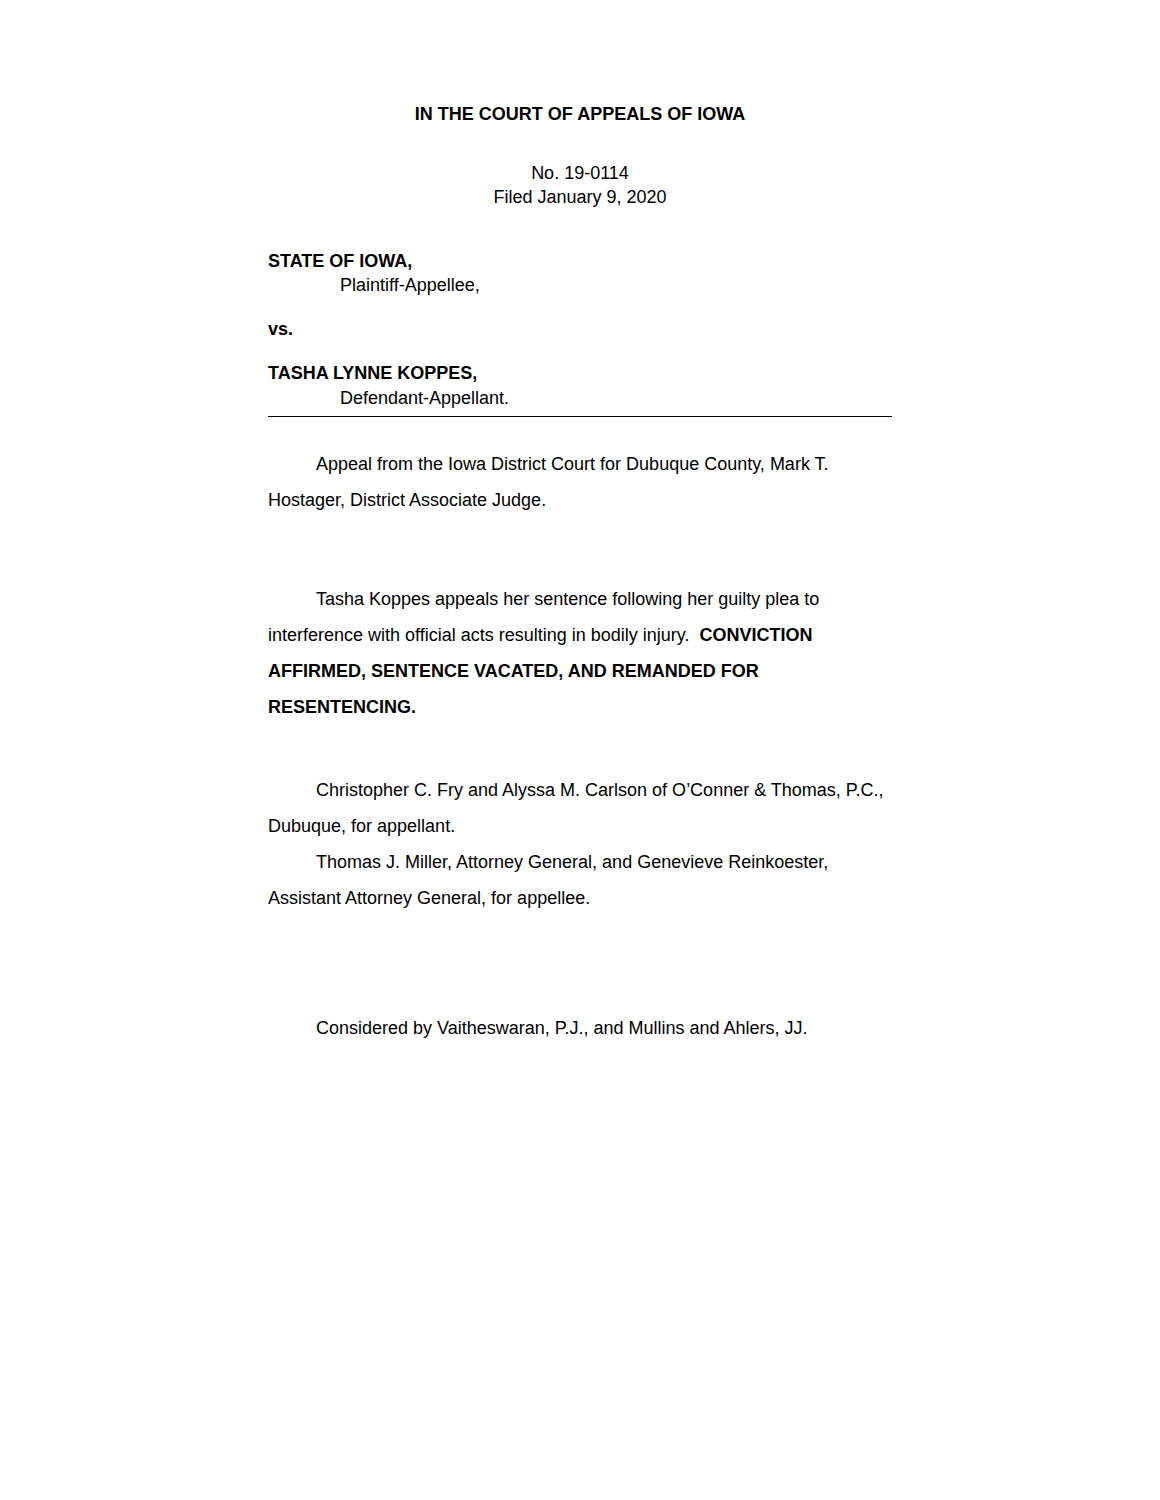IN THE COURT OF APPEALS OF IOWA
No. 19-0114
Filed January 9, 2020
STATE OF IOWA,
Plaintiff-Appellee,
vs.
TASHA LYNNE KOPPES,
Defendant-Appellant.
Appeal from the Iowa District Court for Dubuque County, Mark T. Hostager, District Associate Judge.
Tasha Koppes appeals her sentence following her guilty plea to interference with official acts resulting in bodily injury. CONVICTION AFFIRMED, SENTENCE VACATED, AND REMANDED FOR RESENTENCING.
Christopher C. Fry and Alyssa M. Carlson of O’Conner & Thomas, P.C., Dubuque, for appellant.
Thomas J. Miller, Attorney General, and Genevieve Reinkoester, Assistant Attorney General, for appellee.
Considered by Vaitheswaran, P.J., and Mullins and Ahlers, JJ.